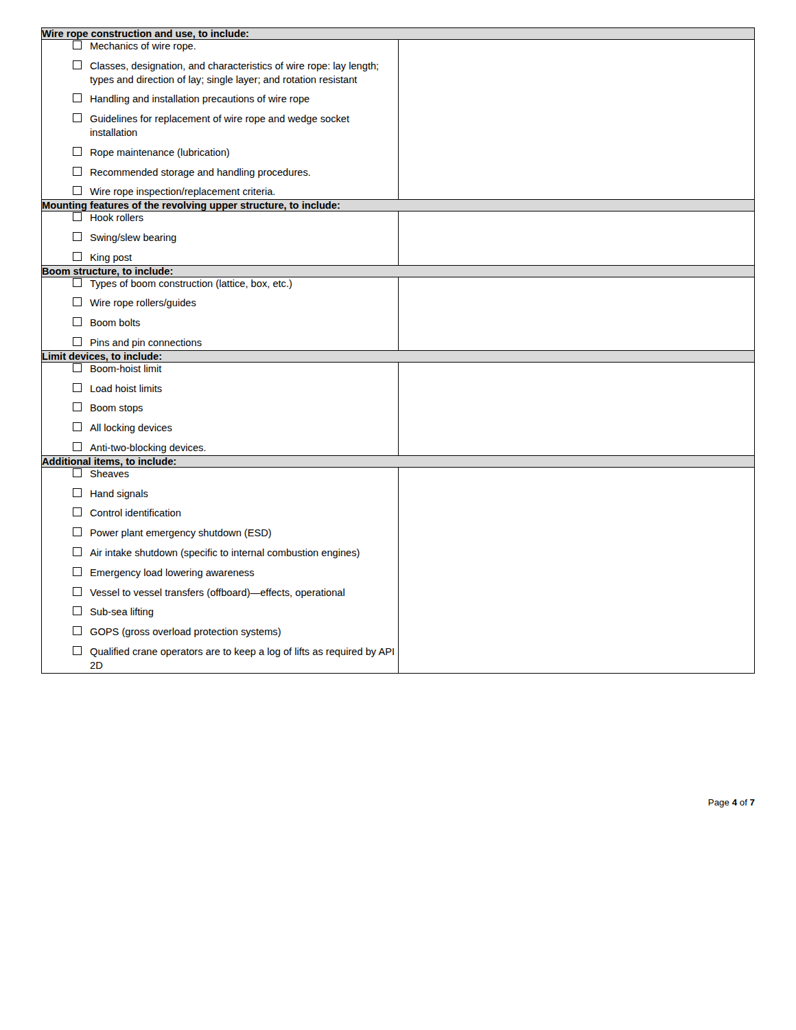| Wire rope construction and use, to include: |
| Mechanics of wire rope. Classes, designation, and characteristics of wire rope: lay length; types and direction of lay; single layer; and rotation resistant Handling and installation precautions of wire rope Guidelines for replacement of wire rope and wedge socket installation Rope maintenance (lubrication) Recommended storage and handling procedures. Wire rope inspection/replacement criteria. | |
| Mounting features of the revolving upper structure, to include: |
| Hook rollers Swing/slew bearing King post | |
| Boom structure, to include: |
| Types of boom construction (lattice, box, etc.) Wire rope rollers/guides Boom bolts Pins and pin connections | |
| Limit devices, to include: |
| Boom-hoist limit Load hoist limits Boom stops All locking devices Anti-two-blocking devices. | |
| Additional items, to include: |
| Sheaves Hand signals Control identification Power plant emergency shutdown (ESD) Air intake shutdown (specific to internal combustion engines) Emergency load lowering awareness Vessel to vessel transfers (offboard)—effects, operational Sub-sea lifting GOPS (gross overload protection systems) Qualified crane operators are to keep a log of lifts as required by API 2D | |
Page 4 of 7